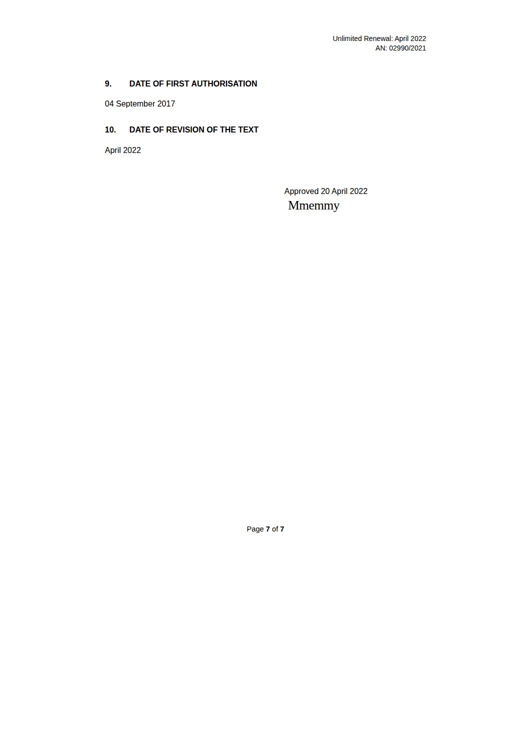Unlimited Renewal: April 2022
AN: 02990/2021
9. DATE OF FIRST AUTHORISATION
04 September 2017
10. DATE OF REVISION OF THE TEXT
April 2022
Approved 20 April 2022
Mmemmy
Page 7 of 7